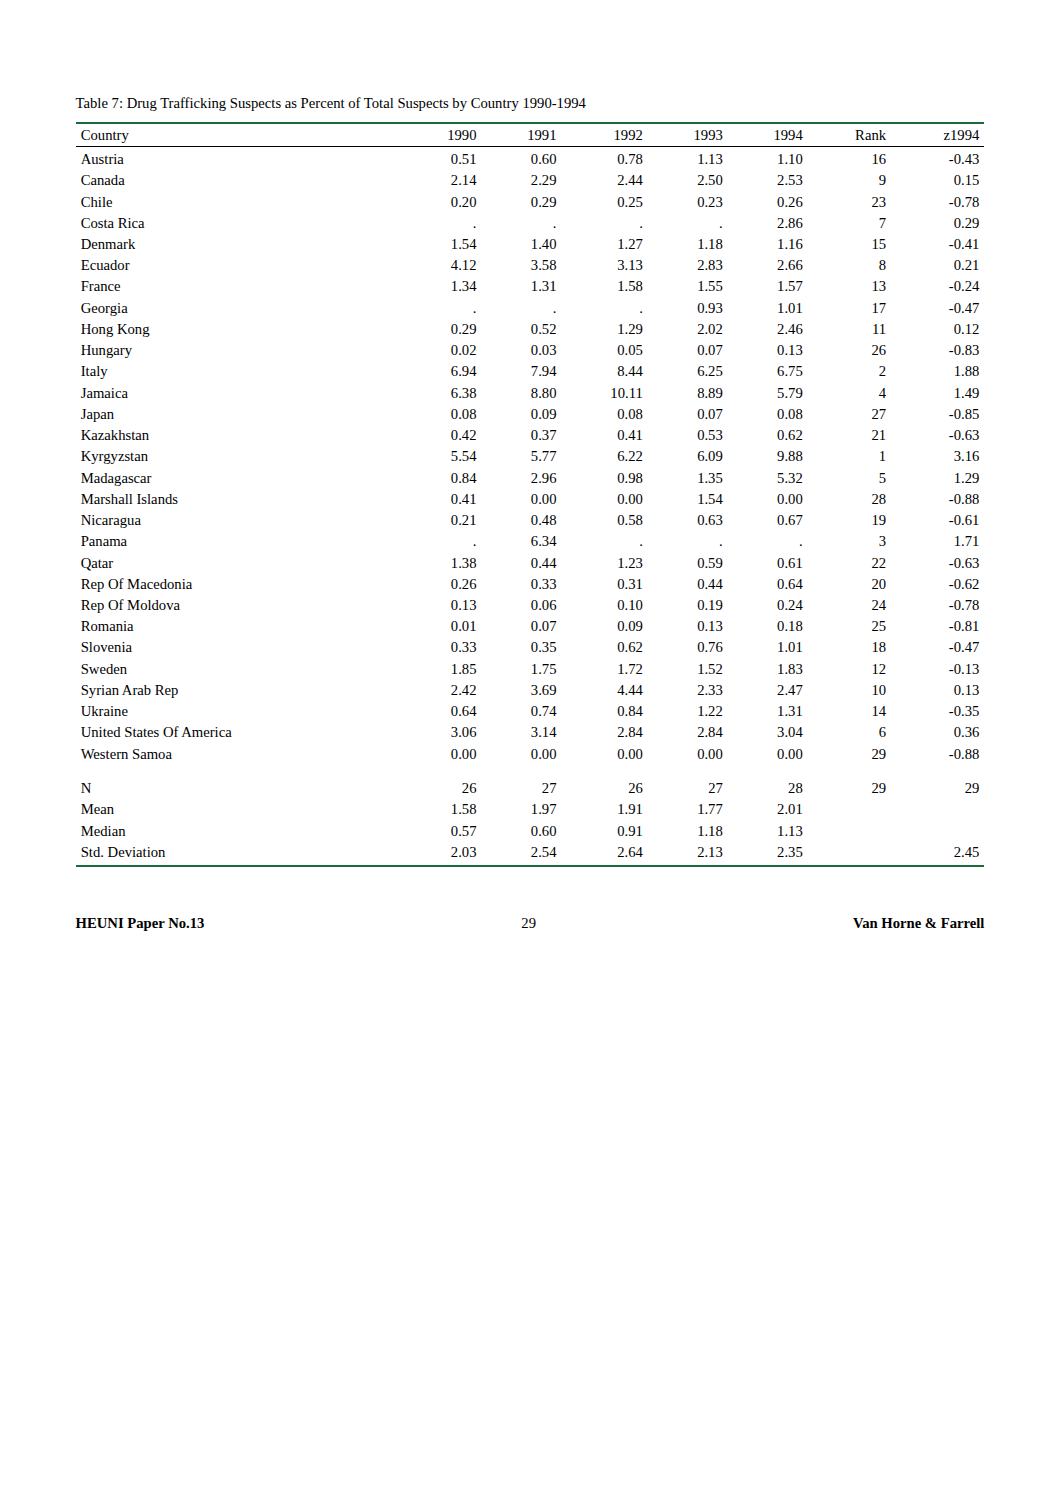Table 7: Drug Trafficking Suspects as Percent of Total Suspects by Country 1990-1994
| Country | 1990 | 1991 | 1992 | 1993 | 1994 | Rank | z1994 |
| --- | --- | --- | --- | --- | --- | --- | --- |
| Austria | 0.51 | 0.60 | 0.78 | 1.13 | 1.10 | 16 | -0.43 |
| Canada | 2.14 | 2.29 | 2.44 | 2.50 | 2.53 | 9 | 0.15 |
| Chile | 0.20 | 0.29 | 0.25 | 0.23 | 0.26 | 23 | -0.78 |
| Costa Rica | . | . | . | . | 2.86 | 7 | 0.29 |
| Denmark | 1.54 | 1.40 | 1.27 | 1.18 | 1.16 | 15 | -0.41 |
| Ecuador | 4.12 | 3.58 | 3.13 | 2.83 | 2.66 | 8 | 0.21 |
| France | 1.34 | 1.31 | 1.58 | 1.55 | 1.57 | 13 | -0.24 |
| Georgia | . | . | . | 0.93 | 1.01 | 17 | -0.47 |
| Hong Kong | 0.29 | 0.52 | 1.29 | 2.02 | 2.46 | 11 | 0.12 |
| Hungary | 0.02 | 0.03 | 0.05 | 0.07 | 0.13 | 26 | -0.83 |
| Italy | 6.94 | 7.94 | 8.44 | 6.25 | 6.75 | 2 | 1.88 |
| Jamaica | 6.38 | 8.80 | 10.11 | 8.89 | 5.79 | 4 | 1.49 |
| Japan | 0.08 | 0.09 | 0.08 | 0.07 | 0.08 | 27 | -0.85 |
| Kazakhstan | 0.42 | 0.37 | 0.41 | 0.53 | 0.62 | 21 | -0.63 |
| Kyrgyzstan | 5.54 | 5.77 | 6.22 | 6.09 | 9.88 | 1 | 3.16 |
| Madagascar | 0.84 | 2.96 | 0.98 | 1.35 | 5.32 | 5 | 1.29 |
| Marshall Islands | 0.41 | 0.00 | 0.00 | 1.54 | 0.00 | 28 | -0.88 |
| Nicaragua | 0.21 | 0.48 | 0.58 | 0.63 | 0.67 | 19 | -0.61 |
| Panama | . | 6.34 | . | . | . | 3 | 1.71 |
| Qatar | 1.38 | 0.44 | 1.23 | 0.59 | 0.61 | 22 | -0.63 |
| Rep Of Macedonia | 0.26 | 0.33 | 0.31 | 0.44 | 0.64 | 20 | -0.62 |
| Rep Of Moldova | 0.13 | 0.06 | 0.10 | 0.19 | 0.24 | 24 | -0.78 |
| Romania | 0.01 | 0.07 | 0.09 | 0.13 | 0.18 | 25 | -0.81 |
| Slovenia | 0.33 | 0.35 | 0.62 | 0.76 | 1.01 | 18 | -0.47 |
| Sweden | 1.85 | 1.75 | 1.72 | 1.52 | 1.83 | 12 | -0.13 |
| Syrian Arab Rep | 2.42 | 3.69 | 4.44 | 2.33 | 2.47 | 10 | 0.13 |
| Ukraine | 0.64 | 0.74 | 0.84 | 1.22 | 1.31 | 14 | -0.35 |
| United States Of America | 3.06 | 3.14 | 2.84 | 2.84 | 3.04 | 6 | 0.36 |
| Western Samoa | 0.00 | 0.00 | 0.00 | 0.00 | 0.00 | 29 | -0.88 |
| N | 26 | 27 | 26 | 27 | 28 | 29 | 29 |
| Mean | 1.58 | 1.97 | 1.91 | 1.77 | 2.01 | | |
| Median | 0.57 | 0.60 | 0.91 | 1.18 | 1.13 | | |
| Std. Deviation | 2.03 | 2.54 | 2.64 | 2.13 | 2.35 | | 2.45 |
HEUNI Paper No.13 29 Van Horne & Farrell